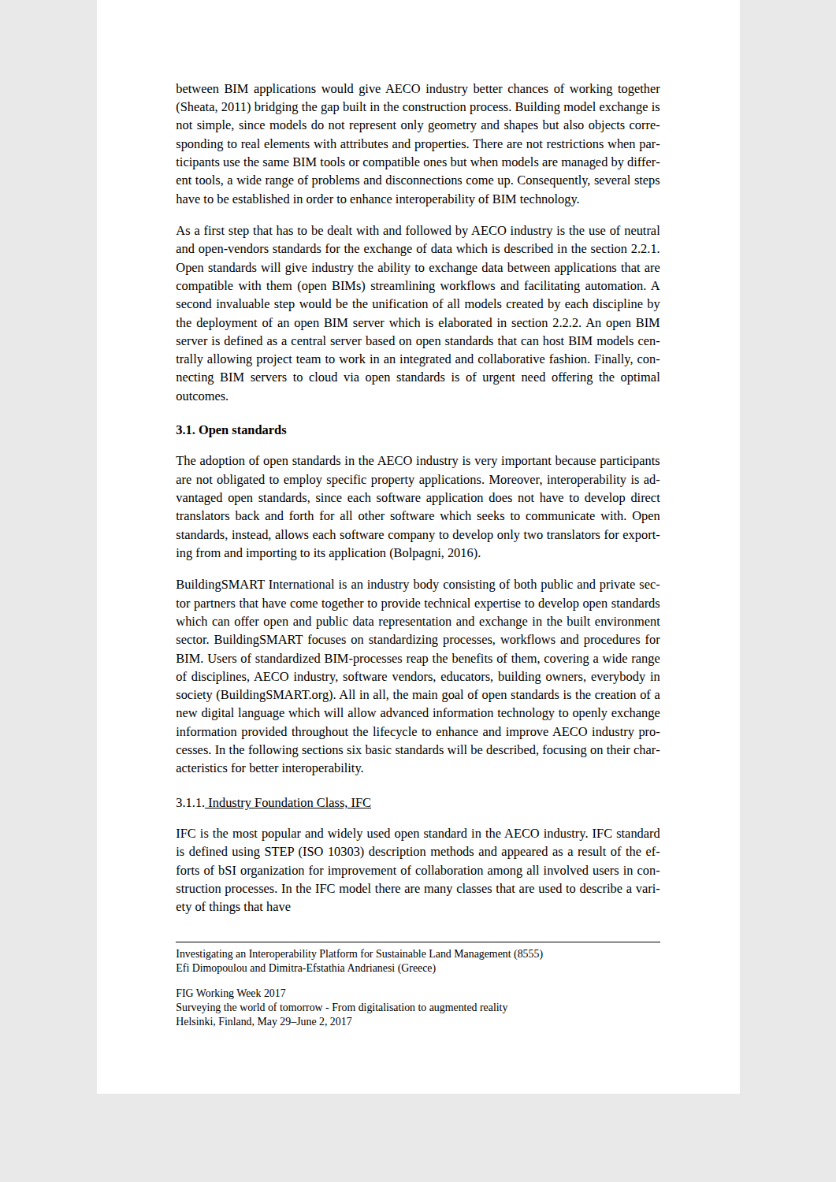between BIM applications would give AECO industry better chances of working together (Sheata, 2011) bridging the gap built in the construction process. Building model exchange is not simple, since models do not represent only geometry and shapes but also objects corresponding to real elements with attributes and properties. There are not restrictions when participants use the same BIM tools or compatible ones but when models are managed by different tools, a wide range of problems and disconnections come up. Consequently, several steps have to be established in order to enhance interoperability of BIM technology.
As a first step that has to be dealt with and followed by AECO industry is the use of neutral and open-vendors standards for the exchange of data which is described in the section 2.2.1. Open standards will give industry the ability to exchange data between applications that are compatible with them (open BIMs) streamlining workflows and facilitating automation. A second invaluable step would be the unification of all models created by each discipline by the deployment of an open BIM server which is elaborated in section 2.2.2. An open BIM server is defined as a central server based on open standards that can host BIM models centrally allowing project team to work in an integrated and collaborative fashion. Finally, connecting BIM servers to cloud via open standards is of urgent need offering the optimal outcomes.
3.1. Open standards
The adoption of open standards in the AECO industry is very important because participants are not obligated to employ specific property applications. Moreover, interoperability is advantaged open standards, since each software application does not have to develop direct translators back and forth for all other software which seeks to communicate with. Open standards, instead, allows each software company to develop only two translators for exporting from and importing to its application (Bolpagni, 2016).
BuildingSMART International is an industry body consisting of both public and private sector partners that have come together to provide technical expertise to develop open standards which can offer open and public data representation and exchange in the built environment sector. BuildingSMART focuses on standardizing processes, workflows and procedures for BIM. Users of standardized BIM-processes reap the benefits of them, covering a wide range of disciplines, AECO industry, software vendors, educators, building owners, everybody in society (BuildingSMART.org). All in all, the main goal of open standards is the creation of a new digital language which will allow advanced information technology to openly exchange information provided throughout the lifecycle to enhance and improve AECO industry processes. In the following sections six basic standards will be described, focusing on their characteristics for better interoperability.
3.1.1. Industry Foundation Class, IFC
IFC is the most popular and widely used open standard in the AECO industry. IFC standard is defined using STEP (ISO 10303) description methods and appeared as a result of the efforts of bSI organization for improvement of collaboration among all involved users in construction processes. In the IFC model there are many classes that are used to describe a variety of things that have
Investigating an Interoperability Platform for Sustainable Land Management (8555)
Efi Dimopoulou and Dimitra-Efstathia Andrianesi (Greece)
FIG Working Week 2017
Surveying the world of tomorrow - From digitalisation to augmented reality
Helsinki, Finland, May 29–June 2, 2017